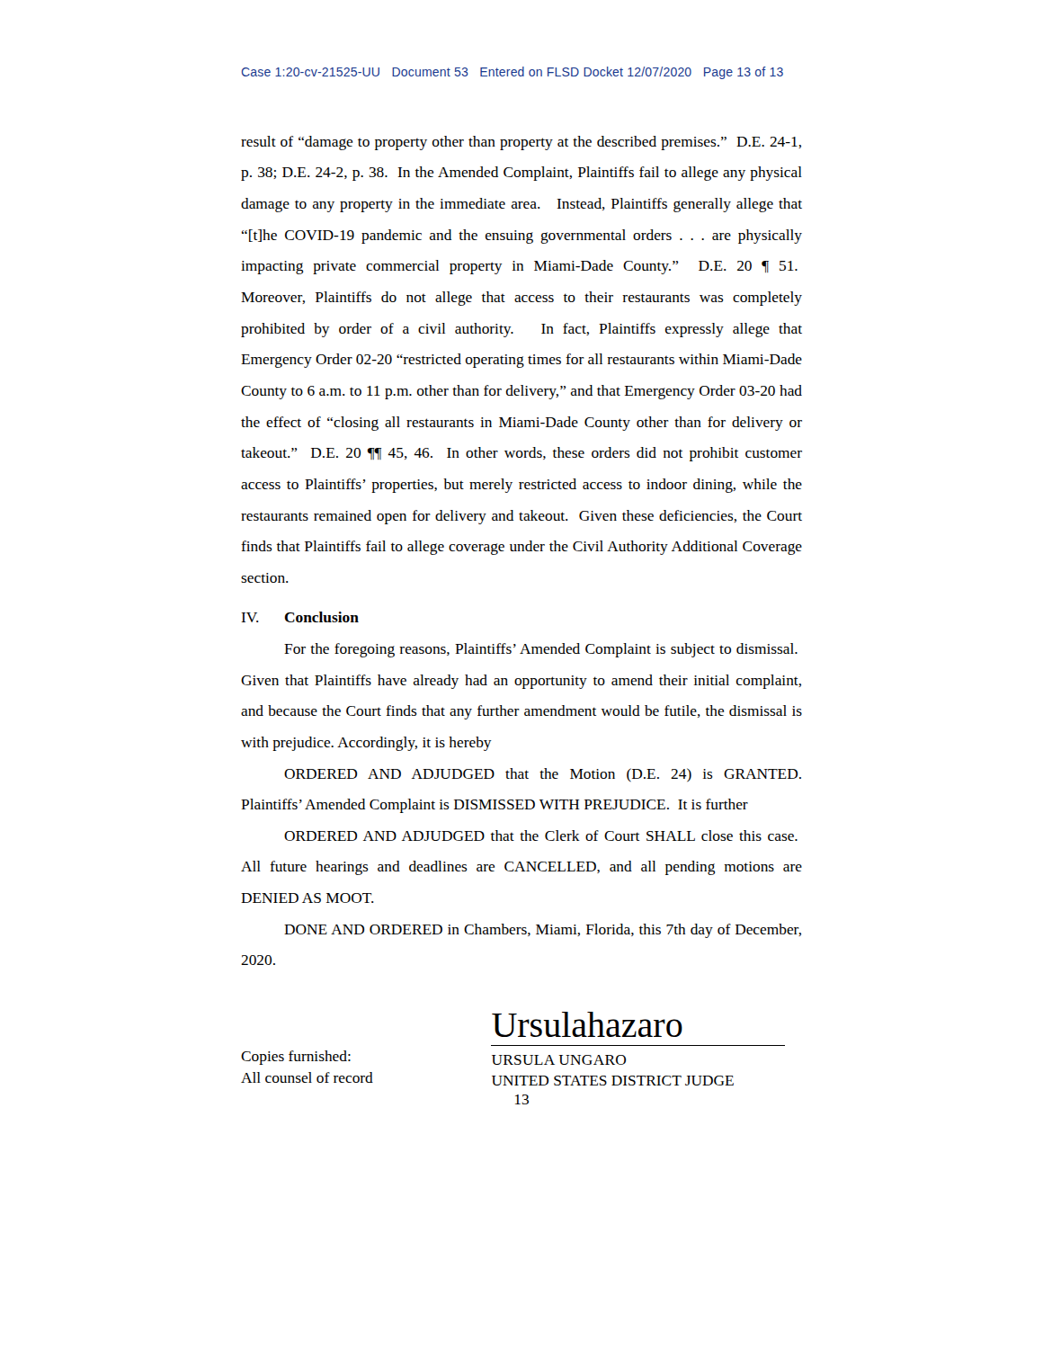Case 1:20-cv-21525-UU Document 53 Entered on FLSD Docket 12/07/2020 Page 13 of 13
result of “damage to property other than property at the described premises.” D.E. 24-1, p. 38; D.E. 24-2, p. 38. In the Amended Complaint, Plaintiffs fail to allege any physical damage to any property in the immediate area. Instead, Plaintiffs generally allege that “[t]he COVID-19 pandemic and the ensuing governmental orders . . . are physically impacting private commercial property in Miami-Dade County.” D.E. 20 ¶ 51. Moreover, Plaintiffs do not allege that access to their restaurants was completely prohibited by order of a civil authority. In fact, Plaintiffs expressly allege that Emergency Order 02-20 “restricted operating times for all restaurants within Miami-Dade County to 6 a.m. to 11 p.m. other than for delivery,” and that Emergency Order 03-20 had the effect of “closing all restaurants in Miami-Dade County other than for delivery or takeout.” D.E. 20 ¶¶ 45, 46. In other words, these orders did not prohibit customer access to Plaintiffs’ properties, but merely restricted access to indoor dining, while the restaurants remained open for delivery and takeout. Given these deficiencies, the Court finds that Plaintiffs fail to allege coverage under the Civil Authority Additional Coverage section.
IV. Conclusion
For the foregoing reasons, Plaintiffs’ Amended Complaint is subject to dismissal. Given that Plaintiffs have already had an opportunity to amend their initial complaint, and because the Court finds that any further amendment would be futile, the dismissal is with prejudice. Accordingly, it is hereby
ORDERED AND ADJUDGED that the Motion (D.E. 24) is GRANTED. Plaintiffs’ Amended Complaint is DISMISSED WITH PREJUDICE. It is further
ORDERED AND ADJUDGED that the Clerk of Court SHALL close this case. All future hearings and deadlines are CANCELLED, and all pending motions are DENIED AS MOOT.
DONE AND ORDERED in Chambers, Miami, Florida, this 7th day of December, 2020.
Copies furnished:
All counsel of record
Ursulahazaro
URSULA UNGARO
UNITED STATES DISTRICT JUDGE
13